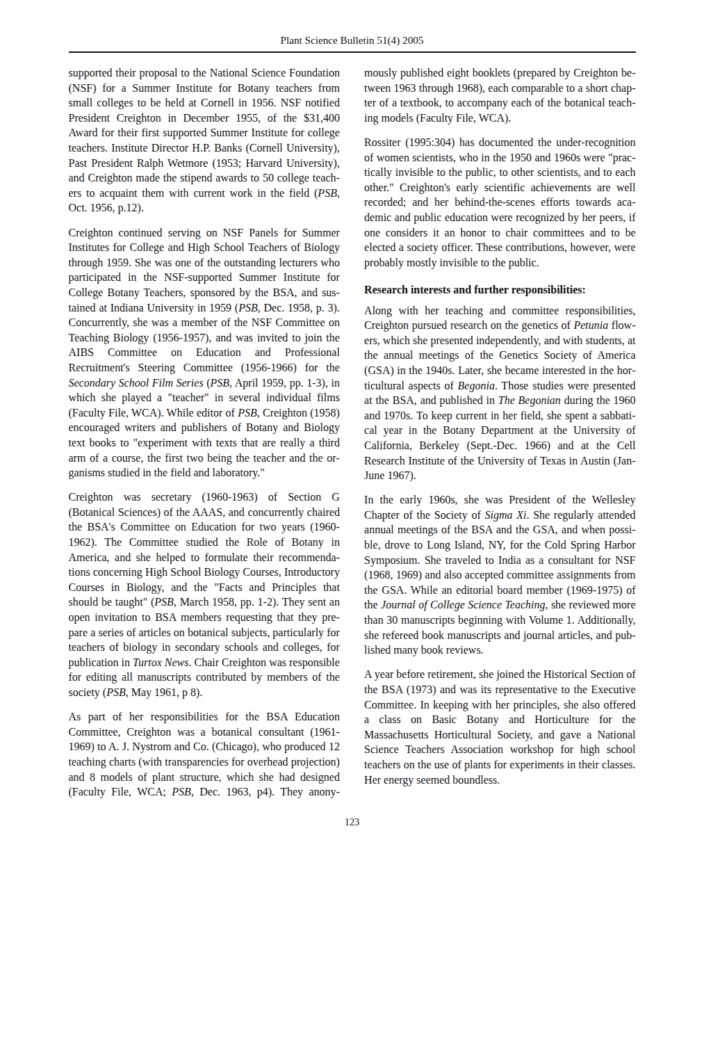Plant Science Bulletin 51(4) 2005
supported their proposal to the National Science Foundation (NSF) for a Summer Institute for Botany teachers from small colleges to be held at Cornell in 1956. NSF notified President Creighton in December 1955, of the $31,400 Award for their first supported Summer Institute for college teachers. Institute Director H.P. Banks (Cornell University), Past President Ralph Wetmore (1953; Harvard University), and Creighton made the stipend awards to 50 college teachers to acquaint them with current work in the field (PSB, Oct. 1956, p.12).
Creighton continued serving on NSF Panels for Summer Institutes for College and High School Teachers of Biology through 1959. She was one of the outstanding lecturers who participated in the NSF-supported Summer Institute for College Botany Teachers, sponsored by the BSA, and sustained at Indiana University in 1959 (PSB, Dec. 1958, p. 3). Concurrently, she was a member of the NSF Committee on Teaching Biology (1956-1957), and was invited to join the AIBS Committee on Education and Professional Recruitment's Steering Committee (1956-1966) for the Secondary School Film Series (PSB, April 1959, pp. 1-3), in which she played a "teacher" in several individual films (Faculty File, WCA). While editor of PSB, Creighton (1958) encouraged writers and publishers of Botany and Biology text books to "experiment with texts that are really a third arm of a course, the first two being the teacher and the organisms studied in the field and laboratory."
Creighton was secretary (1960-1963) of Section G (Botanical Sciences) of the AAAS, and concurrently chaired the BSA's Committee on Education for two years (1960-1962). The Committee studied the Role of Botany in America, and she helped to formulate their recommendations concerning High School Biology Courses, Introductory Courses in Biology, and the "Facts and Principles that should be taught" (PSB, March 1958, pp. 1-2). They sent an open invitation to BSA members requesting that they prepare a series of articles on botanical subjects, particularly for teachers of biology in secondary schools and colleges, for publication in Turtox News. Chair Creighton was responsible for editing all manuscripts contributed by members of the society (PSB, May 1961, p 8).
As part of her responsibilities for the BSA Education Committee, Creighton was a botanical consultant (1961-1969) to A. J. Nystrom and Co. (Chicago), who produced 12 teaching charts (with transparencies for overhead projection) and 8 models of plant structure, which she had designed (Faculty File, WCA; PSB, Dec. 1963, p4). They anonymously published eight booklets (prepared by Creighton between 1963 through 1968), each comparable to a short chapter of a textbook, to accompany each of the botanical teaching models (Faculty File, WCA).
Rossiter (1995:304) has documented the under-recognition of women scientists, who in the 1950 and 1960s were "practically invisible to the public, to other scientists, and to each other." Creighton's early scientific achievements are well recorded; and her behind-the-scenes efforts towards academic and public education were recognized by her peers, if one considers it an honor to chair committees and to be elected a society officer. These contributions, however, were probably mostly invisible to the public.
Research interests and further responsibilities:
Along with her teaching and committee responsibilities, Creighton pursued research on the genetics of Petunia flowers, which she presented independently, and with students, at the annual meetings of the Genetics Society of America (GSA) in the 1940s. Later, she became interested in the horticultural aspects of Begonia. Those studies were presented at the BSA, and published in The Begonian during the 1960 and 1970s. To keep current in her field, she spent a sabbatical year in the Botany Department at the University of California, Berkeley (Sept.-Dec. 1966) and at the Cell Research Institute of the University of Texas in Austin (Jan-June 1967).
In the early 1960s, she was President of the Wellesley Chapter of the Society of Sigma Xi. She regularly attended annual meetings of the BSA and the GSA, and when possible, drove to Long Island, NY, for the Cold Spring Harbor Symposium. She traveled to India as a consultant for NSF (1968, 1969) and also accepted committee assignments from the GSA. While an editorial board member (1969-1975) of the Journal of College Science Teaching, she reviewed more than 30 manuscripts beginning with Volume 1. Additionally, she refereed book manuscripts and journal articles, and published many book reviews.
A year before retirement, she joined the Historical Section of the BSA (1973) and was its representative to the Executive Committee. In keeping with her principles, she also offered a class on Basic Botany and Horticulture for the Massachusetts Horticultural Society, and gave a National Science Teachers Association workshop for high school teachers on the use of plants for experiments in their classes. Her energy seemed boundless.
123